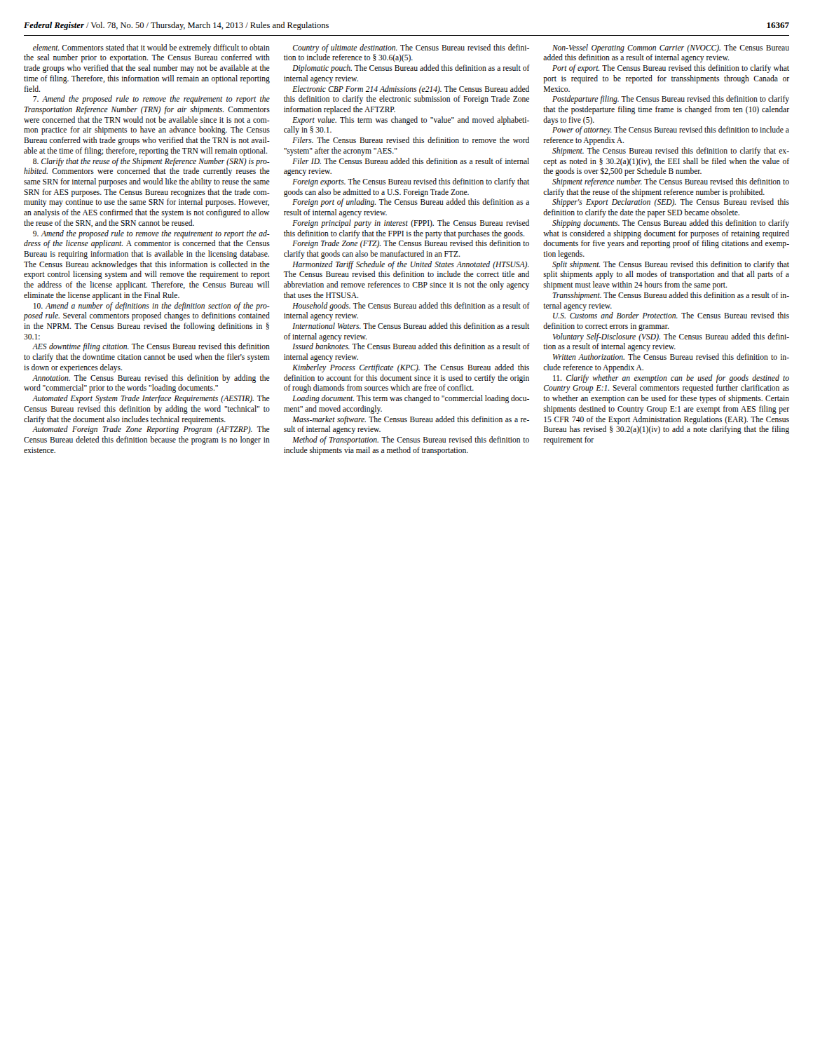Federal Register / Vol. 78, No. 50 / Thursday, March 14, 2013 / Rules and Regulations
16367
element. Commentors stated that it would be extremely difficult to obtain the seal number prior to exportation. The Census Bureau conferred with trade groups who verified that the seal number may not be available at the time of filing. Therefore, this information will remain an optional reporting field.
7. Amend the proposed rule to remove the requirement to report the Transportation Reference Number (TRN) for air shipments. Commentors were concerned that the TRN would not be available since it is not a common practice for air shipments to have an advance booking. The Census Bureau conferred with trade groups who verified that the TRN is not available at the time of filing; therefore, reporting the TRN will remain optional.
8. Clarify that the reuse of the Shipment Reference Number (SRN) is prohibited. Commentors were concerned that the trade currently reuses the same SRN for internal purposes and would like the ability to reuse the same SRN for AES purposes. The Census Bureau recognizes that the trade community may continue to use the same SRN for internal purposes. However, an analysis of the AES confirmed that the system is not configured to allow the reuse of the SRN, and the SRN cannot be reused.
9. Amend the proposed rule to remove the requirement to report the address of the license applicant. A commentor is concerned that the Census Bureau is requiring information that is available in the licensing database. The Census Bureau acknowledges that this information is collected in the export control licensing system and will remove the requirement to report the address of the license applicant. Therefore, the Census Bureau will eliminate the license applicant in the Final Rule.
10. Amend a number of definitions in the definition section of the proposed rule. Several commentors proposed changes to definitions contained in the NPRM. The Census Bureau revised the following definitions in § 30.1:
AES downtime filing citation. The Census Bureau revised this definition to clarify that the downtime citation cannot be used when the filer's system is down or experiences delays.
Annotation. The Census Bureau revised this definition by adding the word "commercial" prior to the words "loading documents."
Automated Export System Trade Interface Requirements (AESTIR). The Census Bureau revised this definition by adding the word "technical" to clarify that the document also includes technical requirements.
Automated Foreign Trade Zone Reporting Program (AFTZRP). The Census Bureau deleted this definition because the program is no longer in existence.
Country of ultimate destination. The Census Bureau revised this definition to include reference to § 30.6(a)(5).
Diplomatic pouch. The Census Bureau added this definition as a result of internal agency review.
Electronic CBP Form 214 Admissions (e214). The Census Bureau added this definition to clarify the electronic submission of Foreign Trade Zone information replaced the AFTZRP.
Export value. This term was changed to "value" and moved alphabetically in § 30.1.
Filers. The Census Bureau revised this definition to remove the word "system" after the acronym "AES."
Filer ID. The Census Bureau added this definition as a result of internal agency review.
Foreign exports. The Census Bureau revised this definition to clarify that goods can also be admitted to a U.S. Foreign Trade Zone.
Foreign port of unlading. The Census Bureau added this definition as a result of internal agency review.
Foreign principal party in interest (FPPI). The Census Bureau revised this definition to clarify that the FPPI is the party that purchases the goods.
Foreign Trade Zone (FTZ). The Census Bureau revised this definition to clarify that goods can also be manufactured in an FTZ.
Harmonized Tariff Schedule of the United States Annotated (HTSUSA). The Census Bureau revised this definition to include the correct title and abbreviation and remove references to CBP since it is not the only agency that uses the HTSUSA.
Household goods. The Census Bureau added this definition as a result of internal agency review.
International Waters. The Census Bureau added this definition as a result of internal agency review.
Issued banknotes. The Census Bureau added this definition as a result of internal agency review.
Kimberley Process Certificate (KPC). The Census Bureau added this definition to account for this document since it is used to certify the origin of rough diamonds from sources which are free of conflict.
Loading document. This term was changed to "commercial loading document" and moved accordingly.
Mass-market software. The Census Bureau added this definition as a result of internal agency review.
Method of Transportation. The Census Bureau revised this definition to include shipments via mail as a method of transportation.
Non-Vessel Operating Common Carrier (NVOCC). The Census Bureau added this definition as a result of internal agency review.
Port of export. The Census Bureau revised this definition to clarify what port is required to be reported for transshipments through Canada or Mexico.
Postdeparture filing. The Census Bureau revised this definition to clarify that the postdeparture filing time frame is changed from ten (10) calendar days to five (5).
Power of attorney. The Census Bureau revised this definition to include a reference to Appendix A.
Shipment. The Census Bureau revised this definition to clarify that except as noted in § 30.2(a)(1)(iv), the EEI shall be filed when the value of the goods is over $2,500 per Schedule B number.
Shipment reference number. The Census Bureau revised this definition to clarify that the reuse of the shipment reference number is prohibited.
Shipper's Export Declaration (SED). The Census Bureau revised this definition to clarify the date the paper SED became obsolete.
Shipping documents. The Census Bureau added this definition to clarify what is considered a shipping document for purposes of retaining required documents for five years and reporting proof of filing citations and exemption legends.
Split shipment. The Census Bureau revised this definition to clarify that split shipments apply to all modes of transportation and that all parts of a shipment must leave within 24 hours from the same port.
Transshipment. The Census Bureau added this definition as a result of internal agency review.
U.S. Customs and Border Protection. The Census Bureau revised this definition to correct errors in grammar.
Voluntary Self-Disclosure (VSD). The Census Bureau added this definition as a result of internal agency review.
Written Authorization. The Census Bureau revised this definition to include reference to Appendix A.
11. Clarify whether an exemption can be used for goods destined to Country Group E:1. Several commentors requested further clarification as to whether an exemption can be used for these types of shipments. Certain shipments destined to Country Group E:1 are exempt from AES filing per 15 CFR 740 of the Export Administration Regulations (EAR). The Census Bureau has revised § 30.2(a)(1)(iv) to add a note clarifying that the filing requirement for